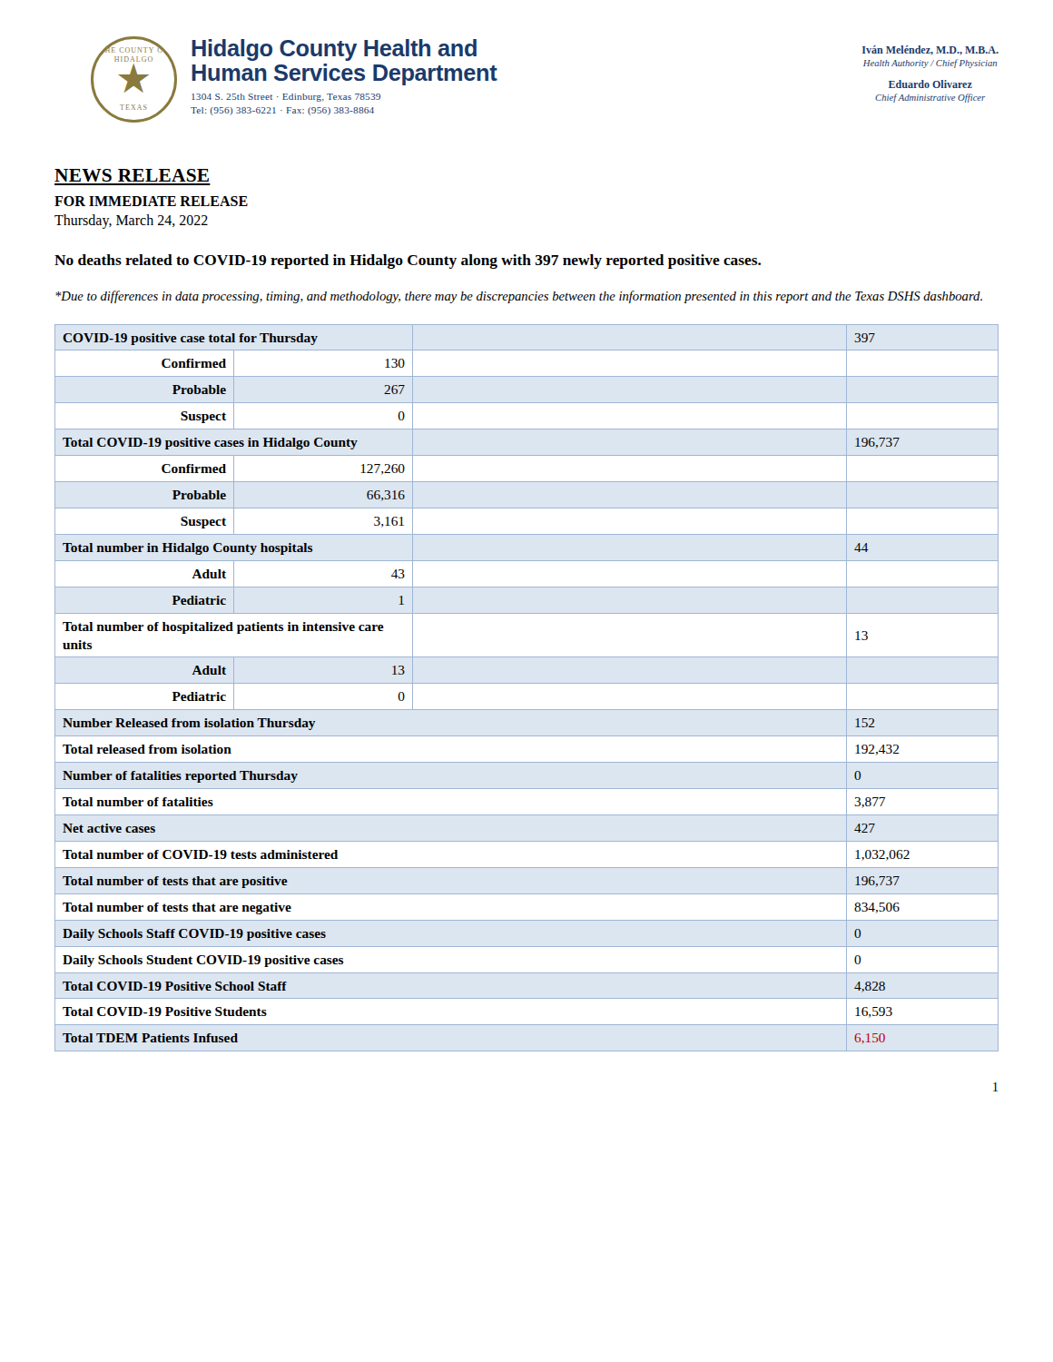THE COUNTY OF HIDALGO
★
TEXAS
Hidalgo County Health and
Human Services Department
1304 S. 25th Street · Edinburg, Texas 78539
Tel: (956) 383-6221 · Fax: (956) 383-8864
Iván Meléndez, M.D., M.B.A.
Health Authority / Chief Physician
Eduardo Olivarez
Chief Administrative Officer
NEWS RELEASE
FOR IMMEDIATE RELEASE
Thursday, March 24, 2022
No deaths related to COVID-19 reported in Hidalgo County along with 397 newly reported positive cases.
*Due to differences in data processing, timing, and methodology, there may be discrepancies between the information presented in this report and the Texas DSHS dashboard.
| COVID-19 positive case total for Thursday | | 397 |
| Confirmed | 130 | | |
| Probable | 267 | | |
| Suspect | 0 | | |
| Total COVID-19 positive cases in Hidalgo County | | 196,737 |
| Confirmed | 127,260 | | |
| Probable | 66,316 | | |
| Suspect | 3,161 | | |
| Total number in Hidalgo County hospitals | | 44 |
| Adult | 43 | | |
| Pediatric | 1 | | |
| Total number of hospitalized patients in intensive care units | | 13 |
| Adult | 13 | | |
| Pediatric | 0 | | |
| Number Released from isolation Thursday | 152 |
| Total released from isolation | 192,432 |
| Number of fatalities reported Thursday | 0 |
| Total number of fatalities | 3,877 |
| Net active cases | 427 |
| Total number of COVID-19 tests administered | 1,032,062 |
| Total number of tests that are positive | 196,737 |
| Total number of tests that are negative | 834,506 |
| Daily Schools Staff COVID-19 positive cases | 0 |
| Daily Schools Student COVID-19 positive cases | 0 |
| Total COVID-19 Positive School Staff | 4,828 |
| Total COVID-19 Positive Students | 16,593 |
| Total TDEM Patients Infused | 6,150 |
1